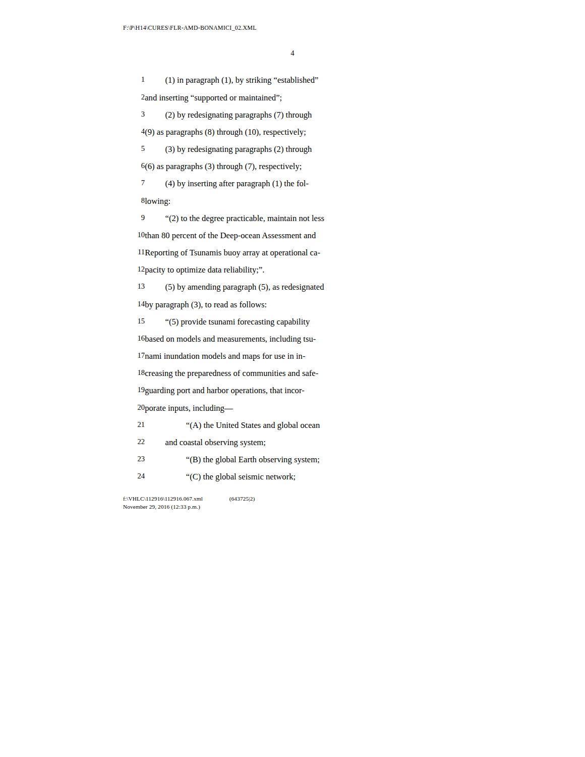F:\P\H14\CURES\FLR-AMD-BONAMICI_02.XML
4
| 1 | (1) in paragraph (1), by striking “established” |
| 2 | and inserting “supported or maintained”; |
| 3 | (2) by redesignating paragraphs (7) through |
| 4 | (9) as paragraphs (8) through (10), respectively; |
| 5 | (3) by redesignating paragraphs (2) through |
| 6 | (6) as paragraphs (3) through (7), respectively; |
| 7 | (4) by inserting after paragraph (1) the fol- |
| 8 | lowing: |
| 9 | “(2) to the degree practicable, maintain not less |
| 10 | than 80 percent of the Deep-ocean Assessment and |
| 11 | Reporting of Tsunamis buoy array at operational ca- |
| 12 | pacity to optimize data reliability;”. |
| 13 | (5) by amending paragraph (5), as redesignated |
| 14 | by paragraph (3), to read as follows: |
| 15 | “(5) provide tsunami forecasting capability |
| 16 | based on models and measurements, including tsu- |
| 17 | nami inundation models and maps for use in in- |
| 18 | creasing the preparedness of communities and safe- |
| 19 | guarding port and harbor operations, that incor- |
| 20 | porate inputs, including— |
| 21 | “(A) the United States and global ocean |
| 22 | and coastal observing system; |
| 23 | “(B) the global Earth observing system; |
| 24 | “(C) the global seismic network; |
f:\VHLC\112916\112916.067.xml (643725|2)
November 29, 2016 (12:33 p.m.)